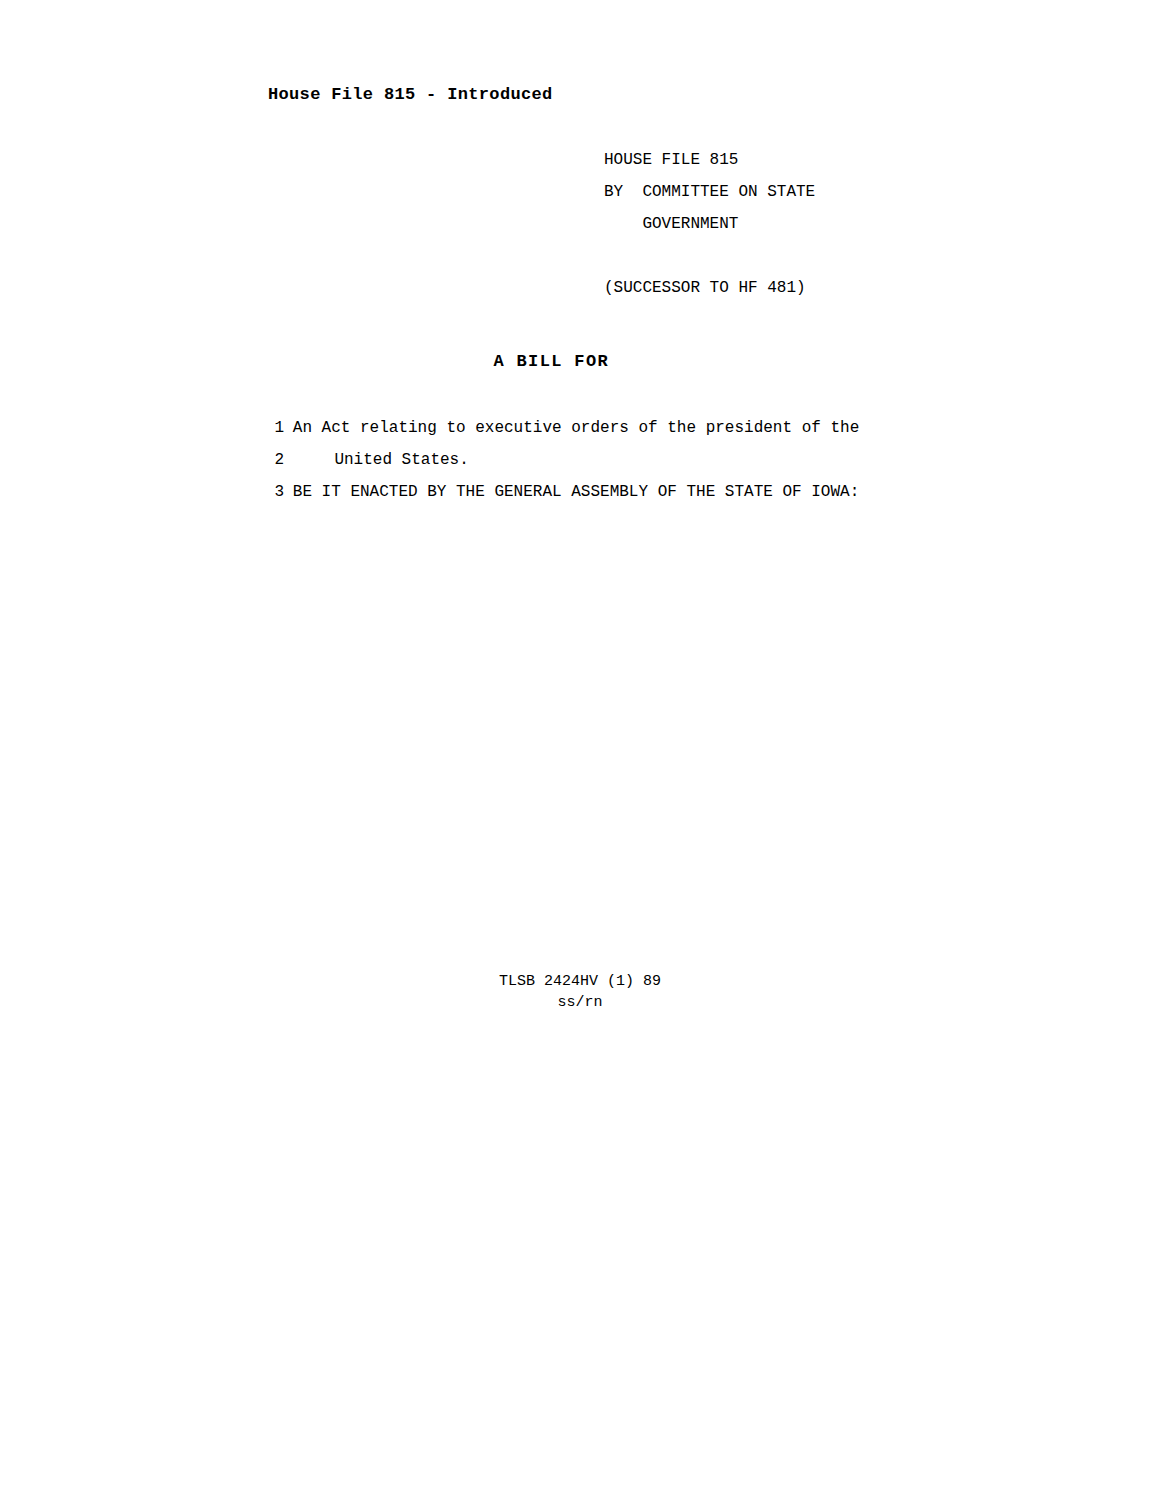House File 815 - Introduced
HOUSE FILE 815 BY COMMITTEE ON STATE GOVERNMENT (SUCCESSOR TO HF 481)
A BILL FOR
1 An Act relating to executive orders of the president of the
2 United States.
3 BE IT ENACTED BY THE GENERAL ASSEMBLY OF THE STATE OF IOWA:
TLSB 2424HV (1) 89
ss/rn